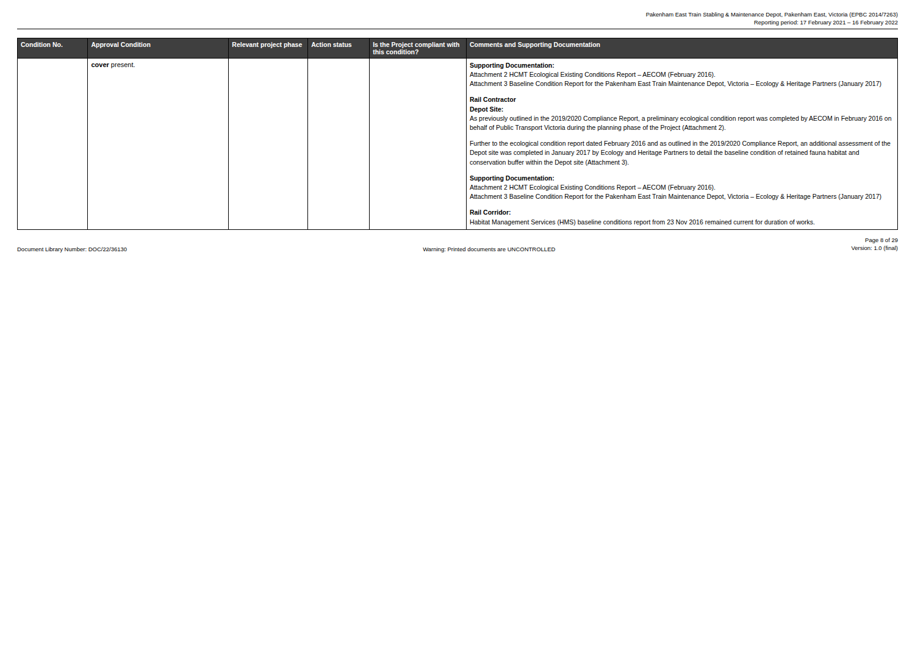Pakenham East Train Stabling & Maintenance Depot, Pakenham East, Victoria (EPBC 2014/7263)
Reporting period: 17 February 2021 – 16 February 2022
| Condition No. | Approval Condition | Relevant project phase | Action status | Is the Project compliant with this condition? | Comments and Supporting Documentation |
| --- | --- | --- | --- | --- | --- |
| | cover present. | | | | Supporting Documentation: Attachment 2 HCMT Ecological Existing Conditions Report – AECOM (February 2016). Attachment 3 Baseline Condition Report for the Pakenham East Train Maintenance Depot, Victoria – Ecology & Heritage Partners (January 2017) Rail Contractor Depot Site: As previously outlined in the 2019/2020 Compliance Report, a preliminary ecological condition report was completed by AECOM in February 2016 on behalf of Public Transport Victoria during the planning phase of the Project (Attachment 2). Further to the ecological condition report dated February 2016 and as outlined in the 2019/2020 Compliance Report, an additional assessment of the Depot site was completed in January 2017 by Ecology and Heritage Partners to detail the baseline condition of retained fauna habitat and conservation buffer within the Depot site (Attachment 3). Supporting Documentation: Attachment 2 HCMT Ecological Existing Conditions Report – AECOM (February 2016). Attachment 3 Baseline Condition Report for the Pakenham East Train Maintenance Depot, Victoria – Ecology & Heritage Partners (January 2017) Rail Corridor: Habitat Management Services (HMS) baseline conditions report from 23 Nov 2016 remained current for duration of works. |
Document Library Number: DOC/22/36130
Warning: Printed documents are UNCONTROLLED
Page 8 of 29
Version: 1.0 (final)